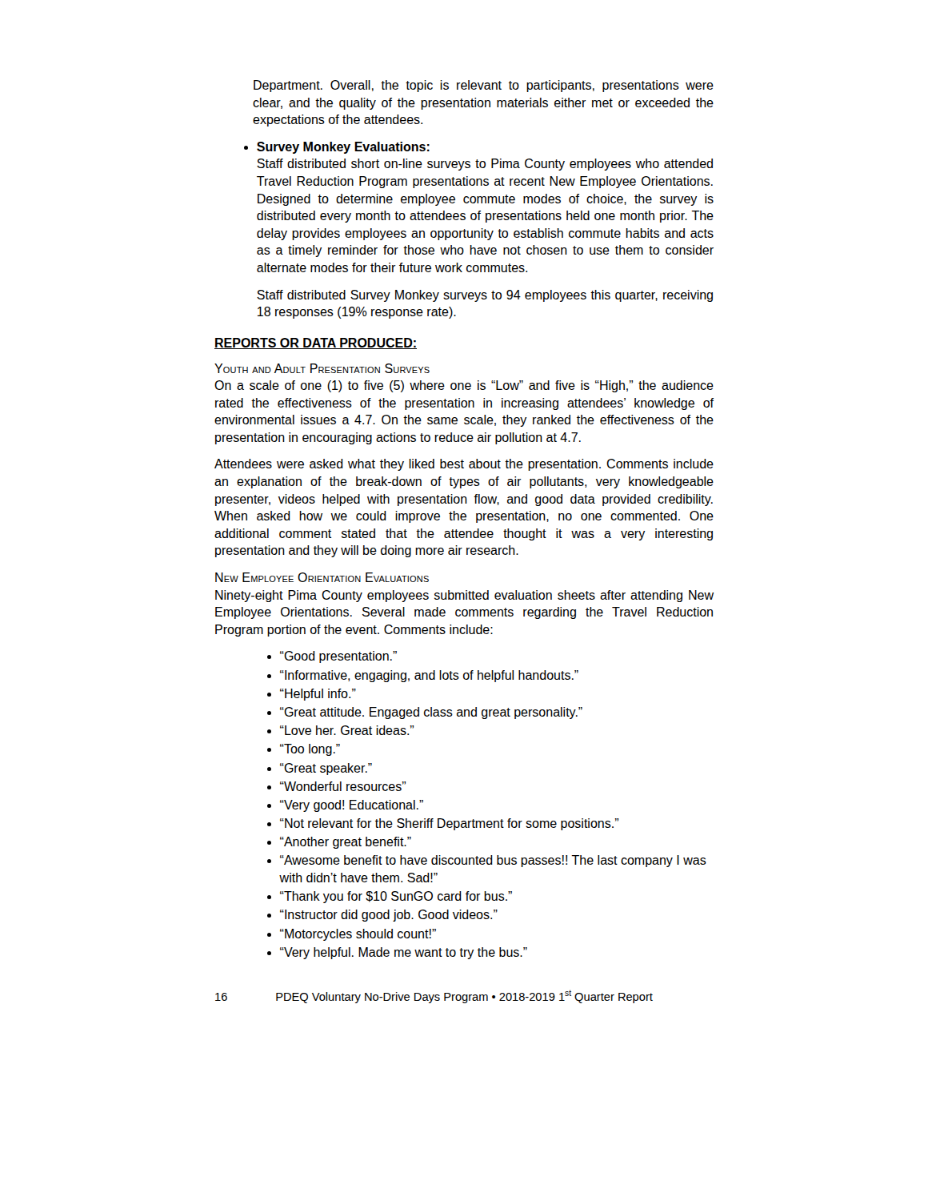Department. Overall, the topic is relevant to participants, presentations were clear, and the quality of the presentation materials either met or exceeded the expectations of the attendees.
Survey Monkey Evaluations:
Staff distributed short on-line surveys to Pima County employees who attended Travel Reduction Program presentations at recent New Employee Orientations. Designed to determine employee commute modes of choice, the survey is distributed every month to attendees of presentations held one month prior. The delay provides employees an opportunity to establish commute habits and acts as a timely reminder for those who have not chosen to use them to consider alternate modes for their future work commutes.
Staff distributed Survey Monkey surveys to 94 employees this quarter, receiving 18 responses (19% response rate).
Reports or Data Produced:
Youth and Adult Presentation Surveys
On a scale of one (1) to five (5) where one is “Low” and five is “High,” the audience rated the effectiveness of the presentation in increasing attendees’ knowledge of environmental issues a 4.7. On the same scale, they ranked the effectiveness of the presentation in encouraging actions to reduce air pollution at 4.7.
Attendees were asked what they liked best about the presentation. Comments include an explanation of the break-down of types of air pollutants, very knowledgeable presenter, videos helped with presentation flow, and good data provided credibility. When asked how we could improve the presentation, no one commented. One additional comment stated that the attendee thought it was a very interesting presentation and they will be doing more air research.
New Employee Orientation Evaluations
Ninety-eight Pima County employees submitted evaluation sheets after attending New Employee Orientations. Several made comments regarding the Travel Reduction Program portion of the event. Comments include:
“Good presentation.”
“Informative, engaging, and lots of helpful handouts.”
“Helpful info.”
“Great attitude. Engaged class and great personality.”
“Love her. Great ideas.”
“Too long.”
“Great speaker.”
“Wonderful resources”
“Very good! Educational.”
“Not relevant for the Sheriff Department for some positions.”
“Another great benefit.”
“Awesome benefit to have discounted bus passes!! The last company I was with didn’t have them. Sad!”
“Thank you for $10 SunGO card for bus.”
“Instructor did good job. Good videos.”
“Motorcycles should count!”
“Very helpful. Made me want to try the bus.”
16 PDEQ Voluntary No-Drive Days Program • 2018-2019 1st Quarter Report